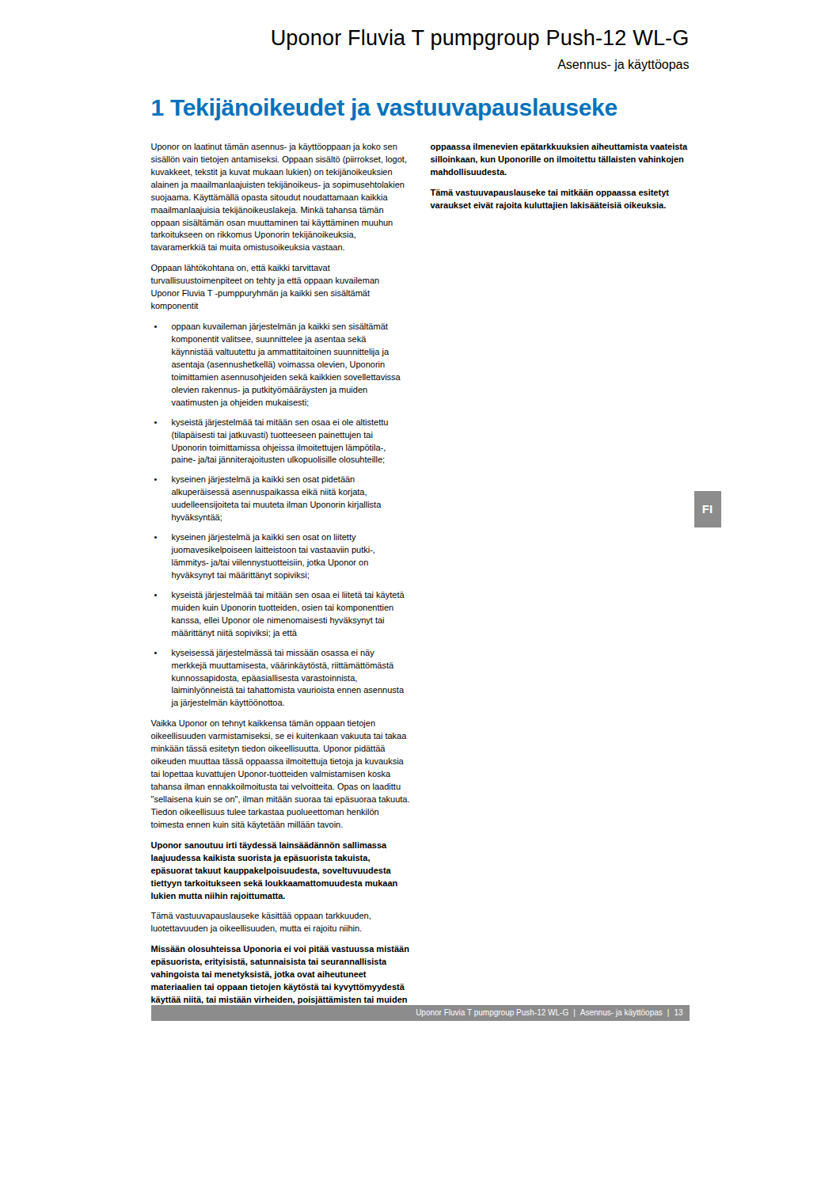Uponor Fluvia T pumpgroup Push-12 WL-G
Asennus- ja käyttöopas
1 Tekijänoikeudet ja vastuuvapauslauseke
Uponor on laatinut tämän asennus- ja käyttöoppaan ja koko sen sisällön vain tietojen antamiseksi. Oppaan sisältö (piirrokset, logot, kuvakkeet, tekstit ja kuvat mukaan lukien) on tekijänoikeuksien alainen ja maailmanlaajuisten tekijänoikeus- ja sopimusehtolakien suojaama. Käyttämällä opasta sitoudut noudattamaan kaikkia maailmanlaajuisia tekijänoikeuslakeja. Minkä tahansa tämän oppaan sisältämän osan muuttaminen tai käyttäminen muuhun tarkoitukseen on rikkomus Uponorin tekijänoikeuksia, tavaramerkkiä tai muita omistusoikeuksia vastaan.
Oppaan lähtökohtana on, että kaikki tarvittavat turvallisuustoimenpiteet on tehty ja että oppaan kuvaileman Uponor Fluvia T -pumppuryhmän ja kaikki sen sisältämät komponentit
oppaan kuvaileman järjestelmän ja kaikki sen sisältämät komponentit valitsee, suunnittelee ja asentaa sekä käynnistää valtuutettu ja ammattitaitoinen suunnittelija ja asentaja (asennushetkellä) voimassa olevien, Uponorin toimittamien asennusohjeiden sekä kaikkien sovellettavissa olevien rakennus- ja putkityömääräysten ja muiden vaatimusten ja ohjeiden mukaisesti;
kyseistä järjestelmää tai mitään sen osaa ei ole altistettu (tilapäisesti tai jatkuvasti) tuotteeseen painettujen tai Uponorin toimittamissa ohjeissa ilmoitettujen lämpötila-, paine- ja/tai jänniterajoitusten ulkopuolisille olosuhteille;
kyseinen järjestelmä ja kaikki sen osat pidetään alkuperäisessä asennuspaikassa eikä niitä korjata, uudelleensijoiteta tai muuteta ilman Uponorin kirjallista hyväksyntää;
kyseinen järjestelmä ja kaikki sen osat on liitetty juomavesikelpoiseen laitteistoon tai vastaaviin putki-, lämmitys- ja/tai viilennystuotteisiin, jotka Uponor on hyväksynyt tai määrittänyt sopiviksi;
kyseistä järjestelmää tai mitään sen osaa ei liitetä tai käytetä muiden kuin Uponorin tuotteiden, osien tai komponenttien kanssa, ellei Uponor ole nimenomaisesti hyväksynyt tai määrittänyt niitä sopiviksi; ja että
kyseisessä järjestelmässä tai missään osassa ei näy merkkejä muuttamisesta, väärinkäytöstä, riittämättömästä kunnossapidosta, epäasiallisesta varastoinnista, laiminlyönneistä tai tahattomista vaurioista ennen asennusta ja järjestelmän käyttöönottoa.
Vaikka Uponor on tehnyt kaikkensa tämän oppaan tietojen oikeellisuuden varmistamiseksi, se ei kuitenkaan vakuuta tai takaa minkään tässä esitetyn tiedon oikeellisuutta. Uponor pidättää oikeuden muuttaa tässä oppaassa ilmoitettuja tietoja ja kuvauksia tai lopettaa kuvattujen Uponor-tuotteiden valmistamisen koska tahansa ilman ennakkoilmoitusta tai velvoitteita. Opas on laadittu "sellaisena kuin se on", ilman mitään suoraa tai epäsuoraa takuuta. Tiedon oikeellisuus tulee tarkastaa puolueettoman henkilön toimesta ennen kuin sitä käytetään millään tavoin.
Uponor sanoutuu irti täydessä lainsäädännön sallimassa laajuudessa kaikista suorista ja epäsuorista takuista, epäsuorat takuut kauppakelpoisuudesta, soveltuvuudesta tiettyyn tarkoitukseen sekä loukkaamattomuudesta mukaan lukien mutta niihin rajoittumatta.
Tämä vastuuvapauslauseke käsittää oppaan tarkkuuden, luotettavuuden ja oikeellisuuden, mutta ei rajoitu niihin.
Missään olosuhteissa Uponoria ei voi pitää vastuussa mistään epäsuorista, erityisistä, satunnaisista tai seurannallisista vahingoista tai menetyksistä, jotka ovat aiheutuneet materiaalien tai oppaan tietojen käytöstä tai kyvyttömyydestä käyttää niitä, tai mistään virheiden, poisjättämisten tai muiden
oppaassa ilmenevien epätarkkuuksien aiheuttamista vaateista silloinkaan, kun Uponorille on ilmoitettu tällaisten vahinkojen mahdollisuudesta.
Tämä vastuuvapauslauseke tai mitkään oppaassa esitetyt varaukset eivät rajoita kuluttajien lakisääteisiä oikeuksia.
FI
Uponor Fluvia T pumpgroup Push-12 WL-G|Asennus- ja käyttöopas|13